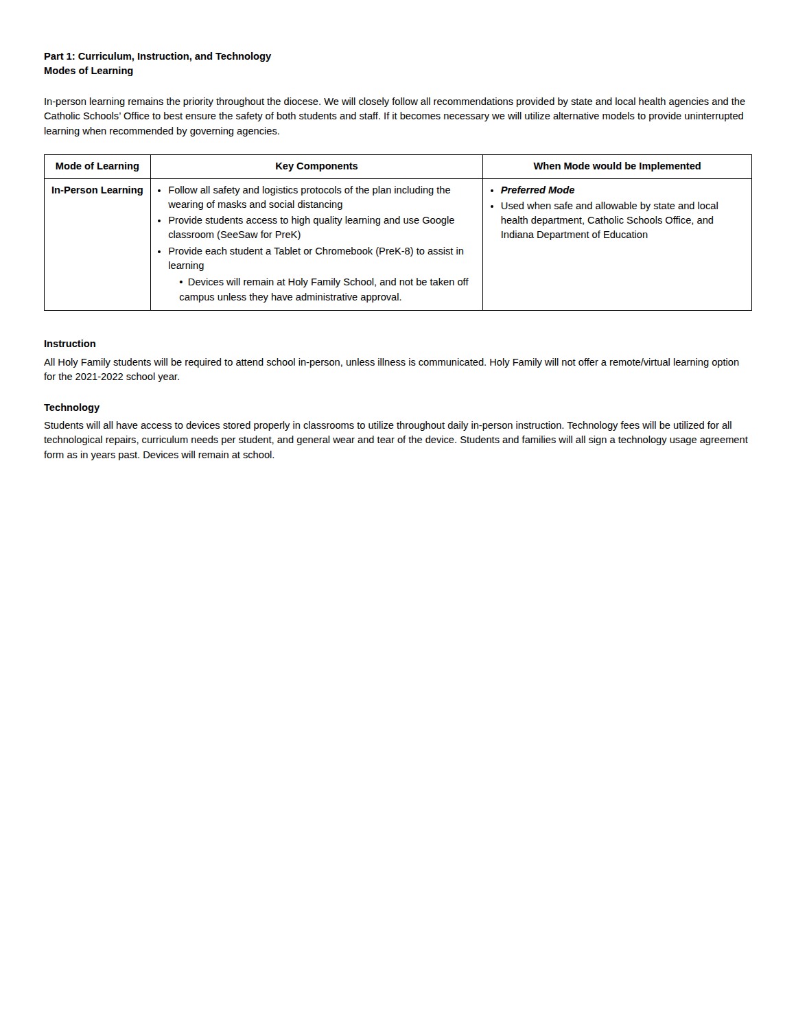Part 1: Curriculum, Instruction, and Technology
Modes of Learning
In-person learning remains the priority throughout the diocese. We will closely follow all recommendations provided by state and local health agencies and the Catholic Schools’ Office to best ensure the safety of both students and staff. If it becomes necessary we will utilize alternative models to provide uninterrupted learning when recommended by governing agencies.
| Mode of Learning | Key Components | When Mode would be Implemented |
| --- | --- | --- |
| In-Person Learning | Follow all safety and logistics protocols of the plan including the wearing of masks and social distancing Provide students access to high quality learning and use Google classroom (SeeSaw for PreK) Provide each student a Tablet or Chromebook (PreK-8) to assist in learning Devices will remain at Holy Family School, and not be taken off campus unless they have administrative approval. | Preferred Mode Used when safe and allowable by state and local health department, Catholic Schools Office, and Indiana Department of Education |
Instruction
All Holy Family students will be required to attend school in-person, unless illness is communicated. Holy Family will not offer a remote/virtual learning option for the 2021-2022 school year.
Technology
Students will all have access to devices stored properly in classrooms to utilize throughout daily in-person instruction. Technology fees will be utilized for all technological repairs, curriculum needs per student, and general wear and tear of the device. Students and families will all sign a technology usage agreement form as in years past. Devices will remain at school.